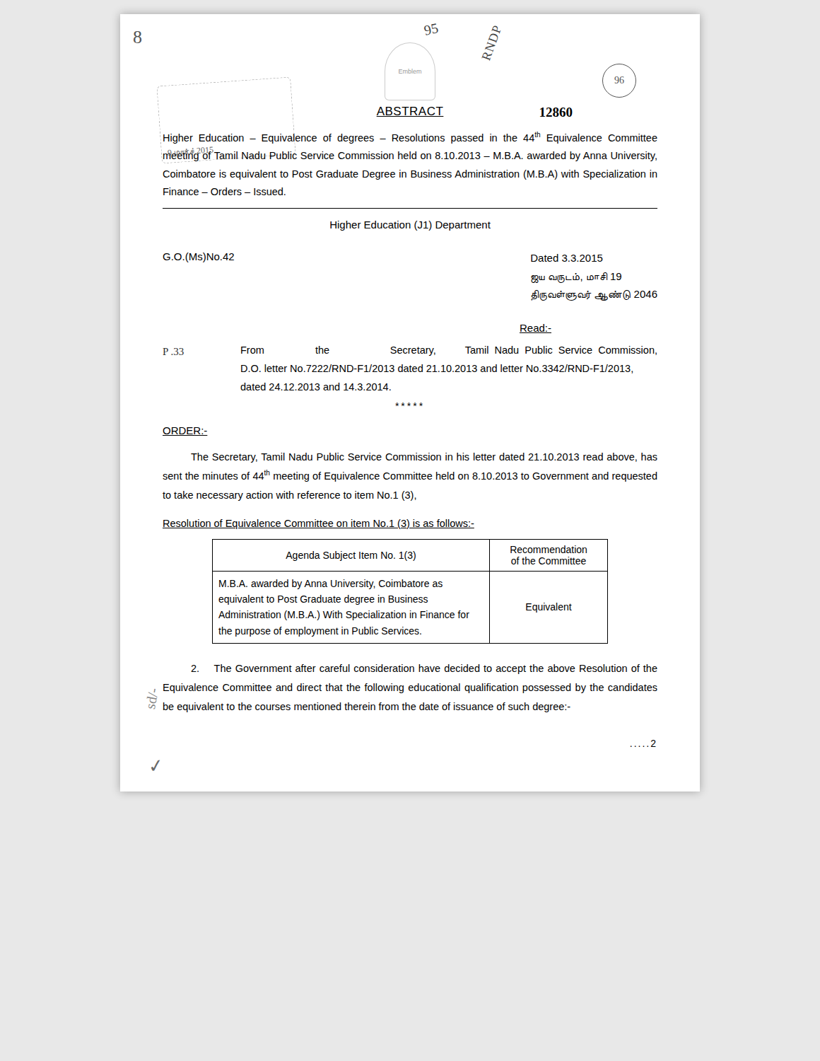8
95
RNDP
96
9 மார்ச் 2015
Emblem
ABSTRACT 12860
Higher Education – Equivalence of degrees – Resolutions passed in the 44th Equivalence Committee meeting of Tamil Nadu Public Service Commission held on 8.10.2013 – M.B.A. awarded by Anna University, Coimbatore is equivalent to Post Graduate Degree in Business Administration (M.B.A) with Specialization in Finance – Orders – Issued.
Higher Education (J1) Department
G.O.(Ms)No.42
Dated 3.3.2015
ஜய வருடம், மாசி 19
திருவள்ளுவர் ஆண்டு 2046
Read:-
P .33
From the Secretary, Tamil Nadu Public Service Commission,
D.O. letter No.7222/RND-F1/2013 dated 21.10.2013 and letter No.3342/RND-F1/2013, dated 24.12.2013 and 14.3.2014.
*****
ORDER:-
The Secretary, Tamil Nadu Public Service Commission in his letter dated 21.10.2013 read above, has sent the minutes of 44th meeting of Equivalence Committee held on 8.10.2013 to Government and requested to take necessary action with reference to item No.1 (3),
Resolution of Equivalence Committee on item No.1 (3) is as follows:-
| Agenda Subject Item No. 1(3) | Recommendation of the Committee |
| --- | --- |
| M.B.A. awarded by Anna University, Coimbatore as equivalent to Post Graduate degree in Business Administration (M.B.A.) With Specialization in Finance for the purpose of employment in Public Services. | Equivalent |
2. The Government after careful consideration have decided to accept the above Resolution of the Equivalence Committee and direct that the following educational qualification possessed by the candidates be equivalent to the courses mentioned therein from the date of issuance of such degree:-
.....2
sd/-
✓